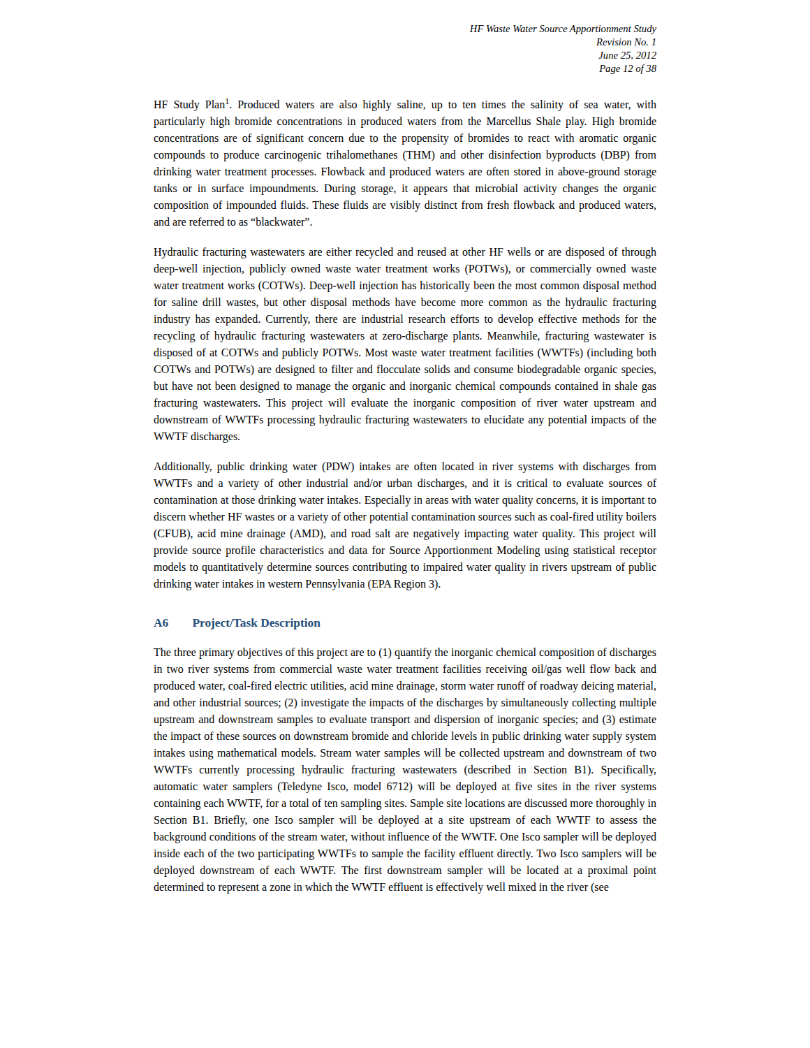HF Waste Water Source Apportionment Study Revision No. 1 June 25, 2012 Page 12 of 38
HF Study Plan1. Produced waters are also highly saline, up to ten times the salinity of sea water, with particularly high bromide concentrations in produced waters from the Marcellus Shale play. High bromide concentrations are of significant concern due to the propensity of bromides to react with aromatic organic compounds to produce carcinogenic trihalomethanes (THM) and other disinfection byproducts (DBP) from drinking water treatment processes. Flowback and produced waters are often stored in above-ground storage tanks or in surface impoundments. During storage, it appears that microbial activity changes the organic composition of impounded fluids. These fluids are visibly distinct from fresh flowback and produced waters, and are referred to as “blackwater”.
Hydraulic fracturing wastewaters are either recycled and reused at other HF wells or are disposed of through deep-well injection, publicly owned waste water treatment works (POTWs), or commercially owned waste water treatment works (COTWs). Deep-well injection has historically been the most common disposal method for saline drill wastes, but other disposal methods have become more common as the hydraulic fracturing industry has expanded. Currently, there are industrial research efforts to develop effective methods for the recycling of hydraulic fracturing wastewaters at zero-discharge plants. Meanwhile, fracturing wastewater is disposed of at COTWs and publicly POTWs. Most waste water treatment facilities (WWTFs) (including both COTWs and POTWs) are designed to filter and flocculate solids and consume biodegradable organic species, but have not been designed to manage the organic and inorganic chemical compounds contained in shale gas fracturing wastewaters. This project will evaluate the inorganic composition of river water upstream and downstream of WWTFs processing hydraulic fracturing wastewaters to elucidate any potential impacts of the WWTF discharges.
Additionally, public drinking water (PDW) intakes are often located in river systems with discharges from WWTFs and a variety of other industrial and/or urban discharges, and it is critical to evaluate sources of contamination at those drinking water intakes. Especially in areas with water quality concerns, it is important to discern whether HF wastes or a variety of other potential contamination sources such as coal-fired utility boilers (CFUB), acid mine drainage (AMD), and road salt are negatively impacting water quality. This project will provide source profile characteristics and data for Source Apportionment Modeling using statistical receptor models to quantitatively determine sources contributing to impaired water quality in rivers upstream of public drinking water intakes in western Pennsylvania (EPA Region 3).
A6 Project/Task Description
The three primary objectives of this project are to (1) quantify the inorganic chemical composition of discharges in two river systems from commercial waste water treatment facilities receiving oil/gas well flow back and produced water, coal-fired electric utilities, acid mine drainage, storm water runoff of roadway deicing material, and other industrial sources; (2) investigate the impacts of the discharges by simultaneously collecting multiple upstream and downstream samples to evaluate transport and dispersion of inorganic species; and (3) estimate the impact of these sources on downstream bromide and chloride levels in public drinking water supply system intakes using mathematical models. Stream water samples will be collected upstream and downstream of two WWTFs currently processing hydraulic fracturing wastewaters (described in Section B1). Specifically, automatic water samplers (Teledyne Isco, model 6712) will be deployed at five sites in the river systems containing each WWTF, for a total of ten sampling sites. Sample site locations are discussed more thoroughly in Section B1. Briefly, one Isco sampler will be deployed at a site upstream of each WWTF to assess the background conditions of the stream water, without influence of the WWTF. One Isco sampler will be deployed inside each of the two participating WWTFs to sample the facility effluent directly. Two Isco samplers will be deployed downstream of each WWTF. The first downstream sampler will be located at a proximal point determined to represent a zone in which the WWTF effluent is effectively well mixed in the river (see